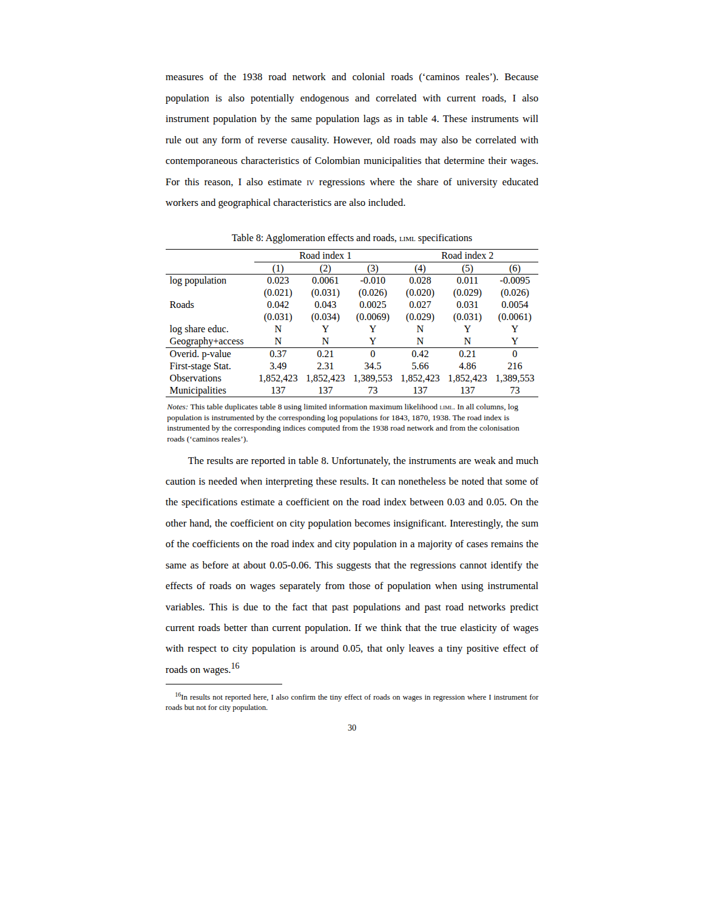measures of the 1938 road network and colonial roads (‘caminos reales’). Because population is also potentially endogenous and correlated with current roads, I also instrument population by the same population lags as in table 4. These instruments will rule out any form of reverse causality. However, old roads may also be correlated with contemporaneous characteristics of Colombian municipalities that determine their wages. For this reason, I also estimate iv regressions where the share of university educated workers and geographical characteristics are also included.
Table 8: Agglomeration effects and roads, liml specifications
| | Road index 1 | Road index 2 |
| | (1) | (2) | (3) | (4) | (5) | (6) |
| log population | 0.023 | 0.0061 | -0.010 | 0.028 | 0.011 | -0.0095 |
| | (0.021) | (0.031) | (0.026) | (0.020) | (0.029) | (0.026) |
| Roads | 0.042 | 0.043 | 0.0025 | 0.027 | 0.031 | 0.0054 |
| | (0.031) | (0.034) | (0.0069) | (0.029) | (0.031) | (0.0061) |
| log share educ. | N | Y | Y | N | Y | Y |
| Geography+access | N | N | Y | N | N | Y |
| Overid. p-value | 0.37 | 0.21 | 0 | 0.42 | 0.21 | 0 |
| First-stage Stat. | 3.49 | 2.31 | 34.5 | 5.66 | 4.86 | 216 |
| Observations | 1,852,423 | 1,852,423 | 1,389,553 | 1,852,423 | 1,852,423 | 1,389,553 |
| Municipalities | 137 | 137 | 73 | 137 | 137 | 73 |
Notes: This table duplicates table 8 using limited information maximum likelihood liml. In all columns, log population is instrumented by the corresponding log populations for 1843, 1870, 1938. The road index is instrumented by the corresponding indices computed from the 1938 road network and from the colonisation roads (‘caminos reales’).
The results are reported in table 8. Unfortunately, the instruments are weak and much caution is needed when interpreting these results. It can nonetheless be noted that some of the specifications estimate a coefficient on the road index between 0.03 and 0.05. On the other hand, the coefficient on city population becomes insignificant. Interestingly, the sum of the coefficients on the road index and city population in a majority of cases remains the same as before at about 0.05-0.06. This suggests that the regressions cannot identify the effects of roads on wages separately from those of population when using instrumental variables. This is due to the fact that past populations and past road networks predict current roads better than current population. If we think that the true elasticity of wages with respect to city population is around 0.05, that only leaves a tiny positive effect of roads on wages.16
16In results not reported here, I also confirm the tiny effect of roads on wages in regression where I instrument for roads but not for city population.
30